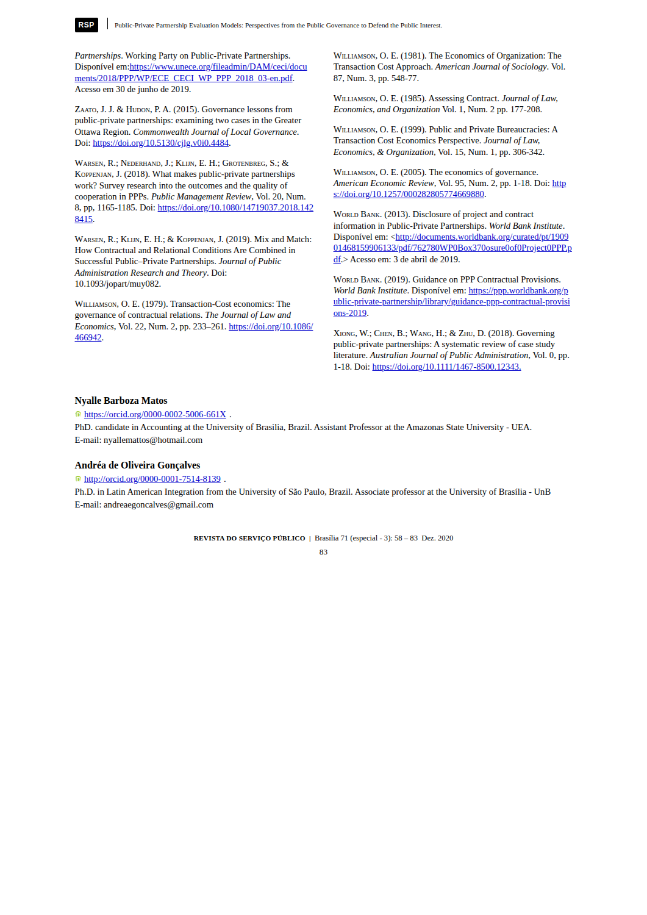RSP
Public-Private Partnership Evaluation Models: Perspectives from the Public Governance to Defend the Public Interest.
Partnerships. Working Party on Public-Private Partnerships. Disponível em:https://www.unece.org/fileadmin/DAM/ceci/documents/2018/PPP/WP/ECE_CECI_WP_PPP_2018_03-en.pdf. Acesso em 30 de junho de 2019.
Zaato, J. J. & Hudon, P. A. (2015). Governance lessons from public-private partnerships: examining two cases in the Greater Ottawa Region. Commonwealth Journal of Local Governance. Doi: https://doi.org/10.5130/cjlg.v0i0.4484.
Warsen, R.; Nederhand, J.; Klijn, E. H.; Grotenbreg, S.; & Koppenjan, J. (2018). What makes public-private partnerships work? Survey research into the outcomes and the quality of cooperation in PPPs. Public Management Review, Vol. 20, Num. 8, pp, 1165-1185. Doi: https://doi.org/10.1080/14719037.2018.1428415.
Warsen, R.; Klijn, E. H.; & Koppenjan, J. (2019). Mix and Match: How Contractual and Relational Conditions Are Combined in Successful Public–Private Partnerships. Journal of Public Administration Research and Theory. Doi: 10.1093/jopart/muy082.
Williamson, O. E. (1979). Transaction-Cost economics: The governance of contractual relations. The Journal of Law and Economics, Vol. 22, Num. 2, pp. 233–261. https://doi.org/10.1086/466942.
Williamson, O. E. (1981). The Economics of Organization: The Transaction Cost Approach. American Journal of Sociology. Vol. 87, Num. 3, pp. 548-77.
Williamson, O. E. (1985). Assessing Contract. Journal of Law, Economics, and Organization Vol. 1, Num. 2 pp. 177-208.
Williamson, O. E. (1999). Public and Private Bureaucracies: A Transaction Cost Economics Perspective. Journal of Law, Economics, & Organization, Vol. 15, Num. 1, pp. 306-342.
Williamson, O. E. (2005). The economics of governance. American Economic Review, Vol. 95, Num. 2, pp. 1-18. Doi: https://doi.org/10.1257/000282805774669880.
World Bank. (2013). Disclosure of project and contract information in Public-Private Partnerships. World Bank Institute. Disponível em: <http://documents.worldbank.org/curated/pt/190901468159906133/pdf/762780WP0Box370osure0of0Project0PPP.pdf.> Acesso em: 3 de abril de 2019.
World Bank. (2019). Guidance on PPP Contractual Provisions. World Bank Institute. Disponível em: https://ppp.worldbank.org/public-private-partnership/library/guidance-ppp-contractual-provisions-2019.
Xiong, W.; Chen, B.; Wang, H.; & Zhu, D. (2018). Governing public-private partnerships: A systematic review of case study literature. Australian Journal of Public Administration, Vol. 0, pp. 1-18. Doi: https://doi.org/10.1111/1467-8500.12343.
Nyalle Barboza Matos
iD https://orcid.org/0000-0002-5006-661X.
PhD. candidate in Accounting at the University of Brasilia, Brazil. Assistant Professor at the Amazonas State University - UEA.
E-mail: nyallemattos@hotmail.com
Andréa de Oliveira Gonçalves
iD http://orcid.org/0000-0001-7514-8139.
Ph.D. in Latin American Integration from the University of São Paulo, Brazil. Associate professor at the University of Brasília - UnB
E-mail: andreaegoncalves@gmail.com
REVISTA DO SERVIÇO PÚBLICO | Brasília 71 (especial - 3): 58 – 83 Dez. 2020
83